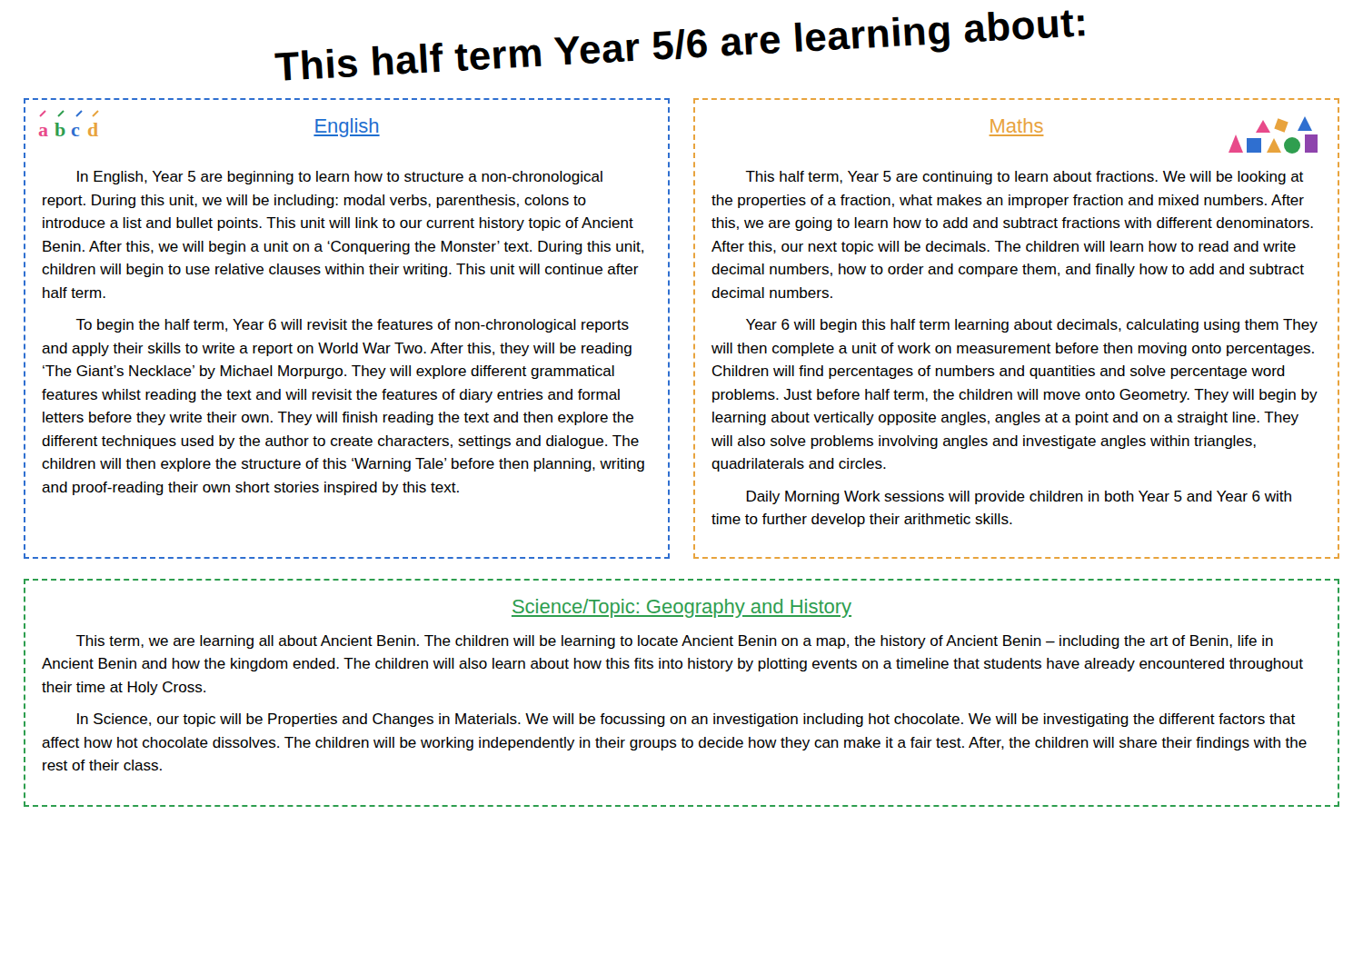This half term Year 5/6 are learning about:
a b c d
English
In English, Year 5 are beginning to learn how to structure a non-chronological report. During this unit, we will be including: modal verbs, parenthesis, colons to introduce a list and bullet points. This unit will link to our current history topic of Ancient Benin. After this, we will begin a unit on a ‘Conquering the Monster’ text. During this unit, children will begin to use relative clauses within their writing. This unit will continue after half term.
To begin the half term, Year 6 will revisit the features of non-chronological reports and apply their skills to write a report on World War Two. After this, they will be reading ‘The Giant’s Necklace’ by Michael Morpurgo. They will explore different grammatical features whilst reading the text and will revisit the features of diary entries and formal letters before they write their own. They will finish reading the text and then explore the different techniques used by the author to create characters, settings and dialogue. The children will then explore the structure of this ‘Warning Tale’ before then planning, writing and proof-reading their own short stories inspired by this text.
Maths
This half term, Year 5 are continuing to learn about fractions. We will be looking at the properties of a fraction, what makes an improper fraction and mixed numbers. After this, we are going to learn how to add and subtract fractions with different denominators. After this, our next topic will be decimals. The children will learn how to read and write decimal numbers, how to order and compare them, and finally how to add and subtract decimal numbers.
Year 6 will begin this half term learning about decimals, calculating using them They will then complete a unit of work on measurement before then moving onto percentages. Children will find percentages of numbers and quantities and solve percentage word problems. Just before half term, the children will move onto Geometry. They will begin by learning about vertically opposite angles, angles at a point and on a straight line. They will also solve problems involving angles and investigate angles within triangles, quadrilaterals and circles.
Daily Morning Work sessions will provide children in both Year 5 and Year 6 with time to further develop their arithmetic skills.
Science/Topic: Geography and History
This term, we are learning all about Ancient Benin. The children will be learning to locate Ancient Benin on a map, the history of Ancient Benin – including the art of Benin, life in Ancient Benin and how the kingdom ended. The children will also learn about how this fits into history by plotting events on a timeline that students have already encountered throughout their time at Holy Cross.
In Science, our topic will be Properties and Changes in Materials. We will be focussing on an investigation including hot chocolate. We will be investigating the different factors that affect how hot chocolate dissolves. The children will be working independently in their groups to decide how they can make it a fair test. After, the children will share their findings with the rest of their class.